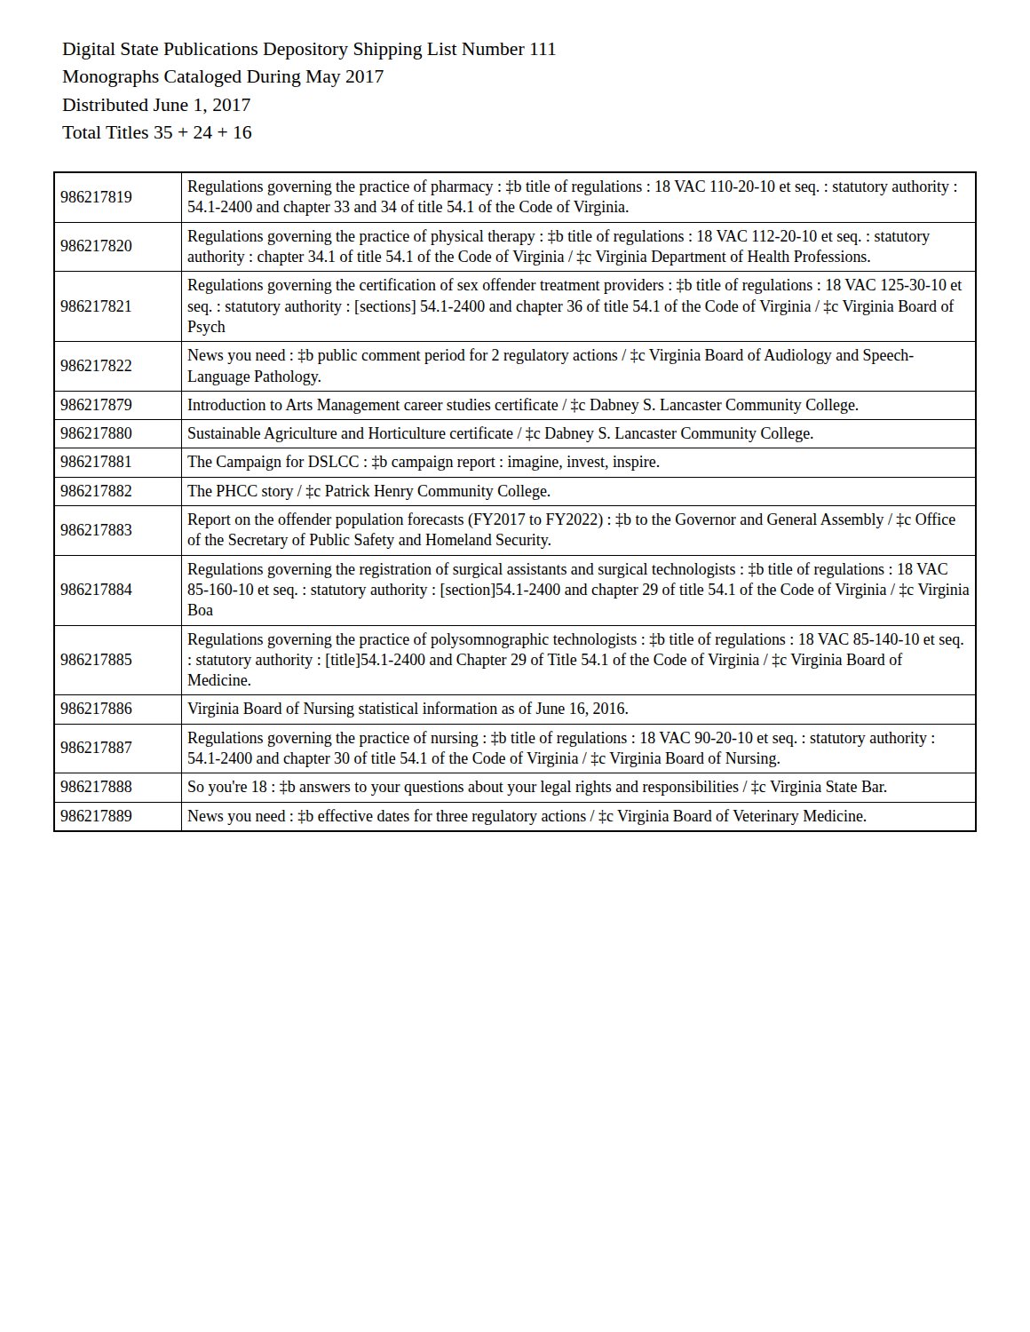Digital State Publications Depository Shipping List Number 111
Monographs Cataloged During May 2017
Distributed June 1, 2017
Total Titles 35 + 24 + 16
| 986217819 | Regulations governing the practice of pharmacy : ‡b title of regulations : 18 VAC 110-20-10 et seq. : statutory authority : 54.1-2400 and chapter 33 and 34 of title 54.1 of the Code of Virginia. |
| 986217820 | Regulations governing the practice of physical therapy : ‡b title of regulations : 18 VAC 112-20-10 et seq. : statutory authority : chapter 34.1 of title 54.1 of the Code of Virginia / ‡c Virginia Department of Health Professions. |
| 986217821 | Regulations governing the certification of sex offender treatment providers : ‡b title of regulations : 18 VAC 125-30-10 et seq. : statutory authority : [sections] 54.1-2400 and chapter 36 of title 54.1 of the Code of Virginia / ‡c Virginia Board of Psych |
| 986217822 | News you need : ‡b public comment period for 2 regulatory actions / ‡c Virginia Board of Audiology and Speech-Language Pathology. |
| 986217879 | Introduction to Arts Management career studies certificate / ‡c Dabney S. Lancaster Community College. |
| 986217880 | Sustainable Agriculture and Horticulture certificate / ‡c Dabney S. Lancaster Community College. |
| 986217881 | The Campaign for DSLCC : ‡b campaign report : imagine, invest, inspire. |
| 986217882 | The PHCC story / ‡c Patrick Henry Community College. |
| 986217883 | Report on the offender population forecasts (FY2017 to FY2022) : ‡b to the Governor and General Assembly / ‡c Office of the Secretary of Public Safety and Homeland Security. |
| 986217884 | Regulations governing the registration of surgical assistants and surgical technologists : ‡b title of regulations : 18 VAC 85-160-10 et seq. : statutory authority : [section]54.1-2400 and chapter 29 of title 54.1 of the Code of Virginia / ‡c Virginia Boa |
| 986217885 | Regulations governing the practice of polysomnographic technologists : ‡b title of regulations : 18 VAC 85-140-10 et seq. : statutory authority : [title]54.1-2400 and Chapter 29 of Title 54.1 of the Code of Virginia / ‡c Virginia Board of Medicine. |
| 986217886 | Virginia Board of Nursing statistical information as of June 16, 2016. |
| 986217887 | Regulations governing the practice of nursing : ‡b title of regulations : 18 VAC 90-20-10 et seq. : statutory authority : 54.1-2400 and chapter 30 of title 54.1 of the Code of Virginia / ‡c Virginia Board of Nursing. |
| 986217888 | So you're 18 : ‡b answers to your questions about your legal rights and responsibilities / ‡c Virginia State Bar. |
| 986217889 | News you need : ‡b effective dates for three regulatory actions / ‡c Virginia Board of Veterinary Medicine. |